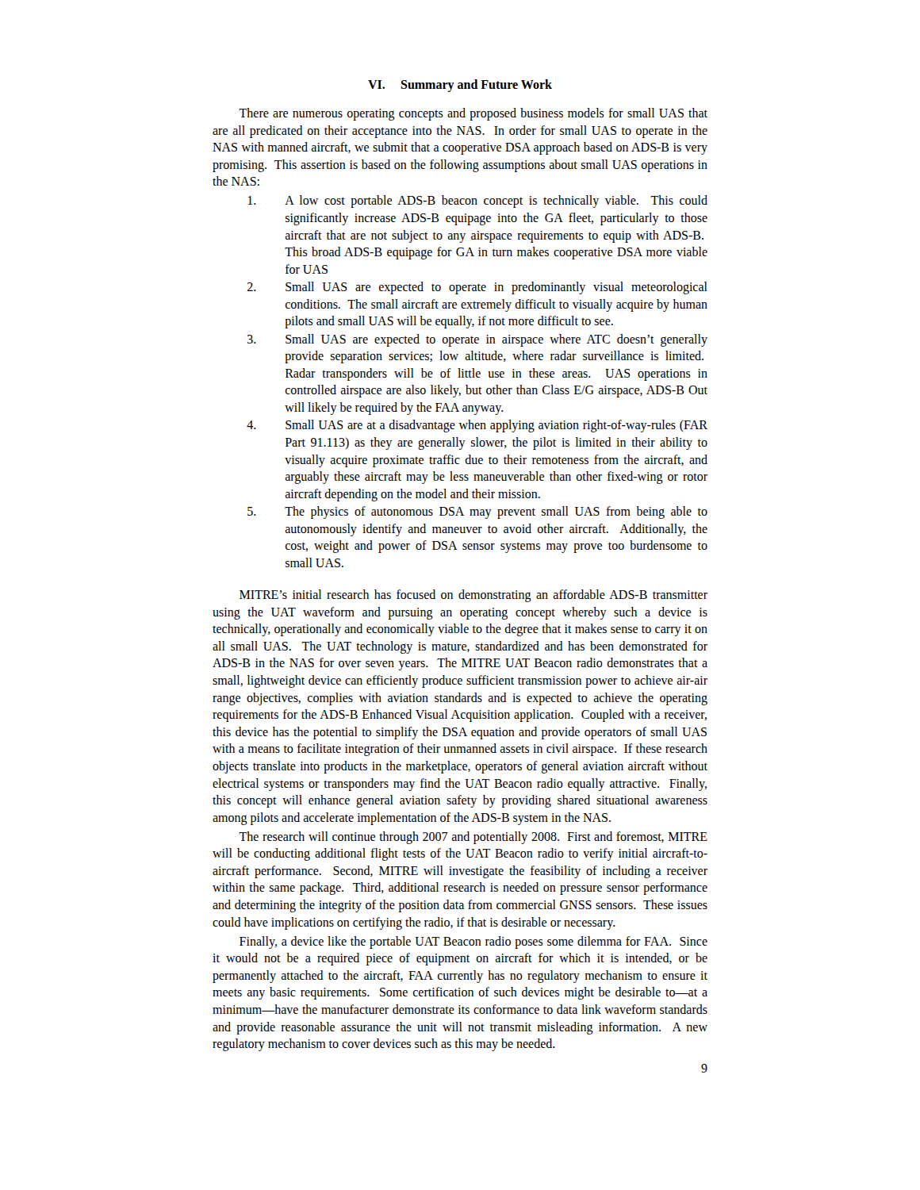VI. Summary and Future Work
There are numerous operating concepts and proposed business models for small UAS that are all predicated on their acceptance into the NAS. In order for small UAS to operate in the NAS with manned aircraft, we submit that a cooperative DSA approach based on ADS-B is very promising. This assertion is based on the following assumptions about small UAS operations in the NAS:
1. A low cost portable ADS-B beacon concept is technically viable. This could significantly increase ADS-B equipage into the GA fleet, particularly to those aircraft that are not subject to any airspace requirements to equip with ADS-B. This broad ADS-B equipage for GA in turn makes cooperative DSA more viable for UAS
2. Small UAS are expected to operate in predominantly visual meteorological conditions. The small aircraft are extremely difficult to visually acquire by human pilots and small UAS will be equally, if not more difficult to see.
3. Small UAS are expected to operate in airspace where ATC doesn’t generally provide separation services; low altitude, where radar surveillance is limited. Radar transponders will be of little use in these areas. UAS operations in controlled airspace are also likely, but other than Class E/G airspace, ADS-B Out will likely be required by the FAA anyway.
4. Small UAS are at a disadvantage when applying aviation right-of-way-rules (FAR Part 91.113) as they are generally slower, the pilot is limited in their ability to visually acquire proximate traffic due to their remoteness from the aircraft, and arguably these aircraft may be less maneuverable than other fixed-wing or rotor aircraft depending on the model and their mission.
5. The physics of autonomous DSA may prevent small UAS from being able to autonomously identify and maneuver to avoid other aircraft. Additionally, the cost, weight and power of DSA sensor systems may prove too burdensome to small UAS.
MITRE’s initial research has focused on demonstrating an affordable ADS-B transmitter using the UAT waveform and pursuing an operating concept whereby such a device is technically, operationally and economically viable to the degree that it makes sense to carry it on all small UAS. The UAT technology is mature, standardized and has been demonstrated for ADS-B in the NAS for over seven years. The MITRE UAT Beacon radio demonstrates that a small, lightweight device can efficiently produce sufficient transmission power to achieve air-air range objectives, complies with aviation standards and is expected to achieve the operating requirements for the ADS-B Enhanced Visual Acquisition application. Coupled with a receiver, this device has the potential to simplify the DSA equation and provide operators of small UAS with a means to facilitate integration of their unmanned assets in civil airspace. If these research objects translate into products in the marketplace, operators of general aviation aircraft without electrical systems or transponders may find the UAT Beacon radio equally attractive. Finally, this concept will enhance general aviation safety by providing shared situational awareness among pilots and accelerate implementation of the ADS-B system in the NAS.
The research will continue through 2007 and potentially 2008. First and foremost, MITRE will be conducting additional flight tests of the UAT Beacon radio to verify initial aircraft-to-aircraft performance. Second, MITRE will investigate the feasibility of including a receiver within the same package. Third, additional research is needed on pressure sensor performance and determining the integrity of the position data from commercial GNSS sensors. These issues could have implications on certifying the radio, if that is desirable or necessary.
Finally, a device like the portable UAT Beacon radio poses some dilemma for FAA. Since it would not be a required piece of equipment on aircraft for which it is intended, or be permanently attached to the aircraft, FAA currently has no regulatory mechanism to ensure it meets any basic requirements. Some certification of such devices might be desirable to—at a minimum—have the manufacturer demonstrate its conformance to data link waveform standards and provide reasonable assurance the unit will not transmit misleading information. A new regulatory mechanism to cover devices such as this may be needed.
9